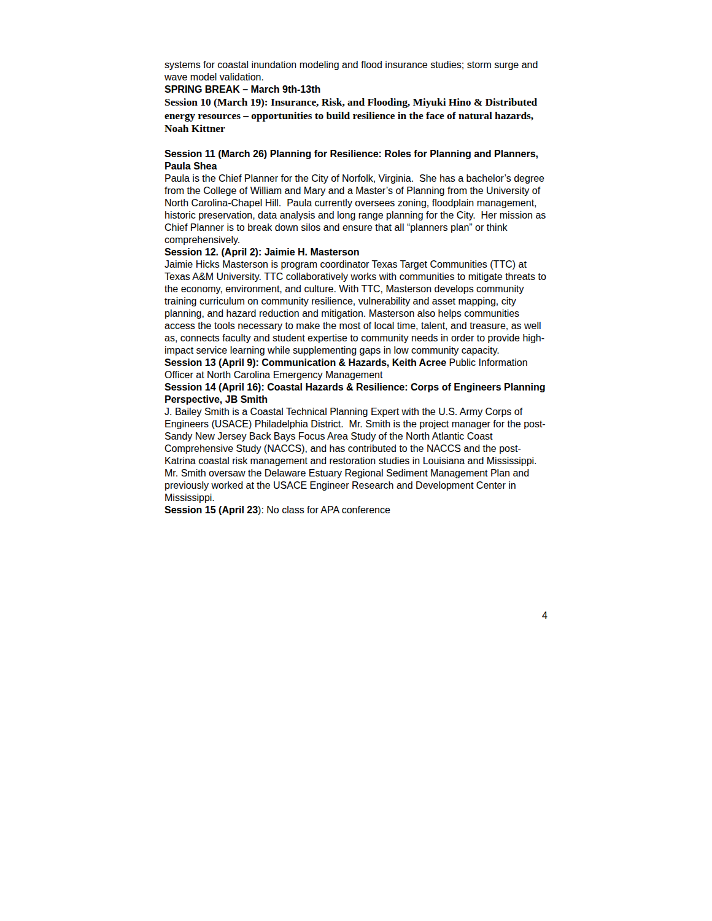systems for coastal inundation modeling and flood insurance studies; storm surge and wave model validation.
SPRING BREAK – March 9th-13th
Session 10 (March 19): Insurance, Risk, and Flooding, Miyuki Hino & Distributed energy resources – opportunities to build resilience in the face of natural hazards, Noah Kittner
Session 11 (March 26) Planning for Resilience: Roles for Planning and Planners, Paula Shea
Paula is the Chief Planner for the City of Norfolk, Virginia. She has a bachelor’s degree from the College of William and Mary and a Master’s of Planning from the University of North Carolina-Chapel Hill. Paula currently oversees zoning, floodplain management, historic preservation, data analysis and long range planning for the City. Her mission as Chief Planner is to break down silos and ensure that all “planners plan” or think comprehensively.
Session 12. (April 2): Jaimie H. Masterson
Jaimie Hicks Masterson is program coordinator Texas Target Communities (TTC) at Texas A&M University. TTC collaboratively works with communities to mitigate threats to the economy, environment, and culture. With TTC, Masterson develops community training curriculum on community resilience, vulnerability and asset mapping, city planning, and hazard reduction and mitigation. Masterson also helps communities access the tools necessary to make the most of local time, talent, and treasure, as well as, connects faculty and student expertise to community needs in order to provide high-impact service learning while supplementing gaps in low community capacity.
Session 13 (April 9): Communication & Hazards, Keith Acree Public Information Officer at North Carolina Emergency Management
Session 14 (April 16): Coastal Hazards & Resilience: Corps of Engineers Planning Perspective, JB Smith
J. Bailey Smith is a Coastal Technical Planning Expert with the U.S. Army Corps of Engineers (USACE) Philadelphia District. Mr. Smith is the project manager for the post-Sandy New Jersey Back Bays Focus Area Study of the North Atlantic Coast Comprehensive Study (NACCS), and has contributed to the NACCS and the post-Katrina coastal risk management and restoration studies in Louisiana and Mississippi. Mr. Smith oversaw the Delaware Estuary Regional Sediment Management Plan and previously worked at the USACE Engineer Research and Development Center in Mississippi.
Session 15 (April 23): No class for APA conference
4